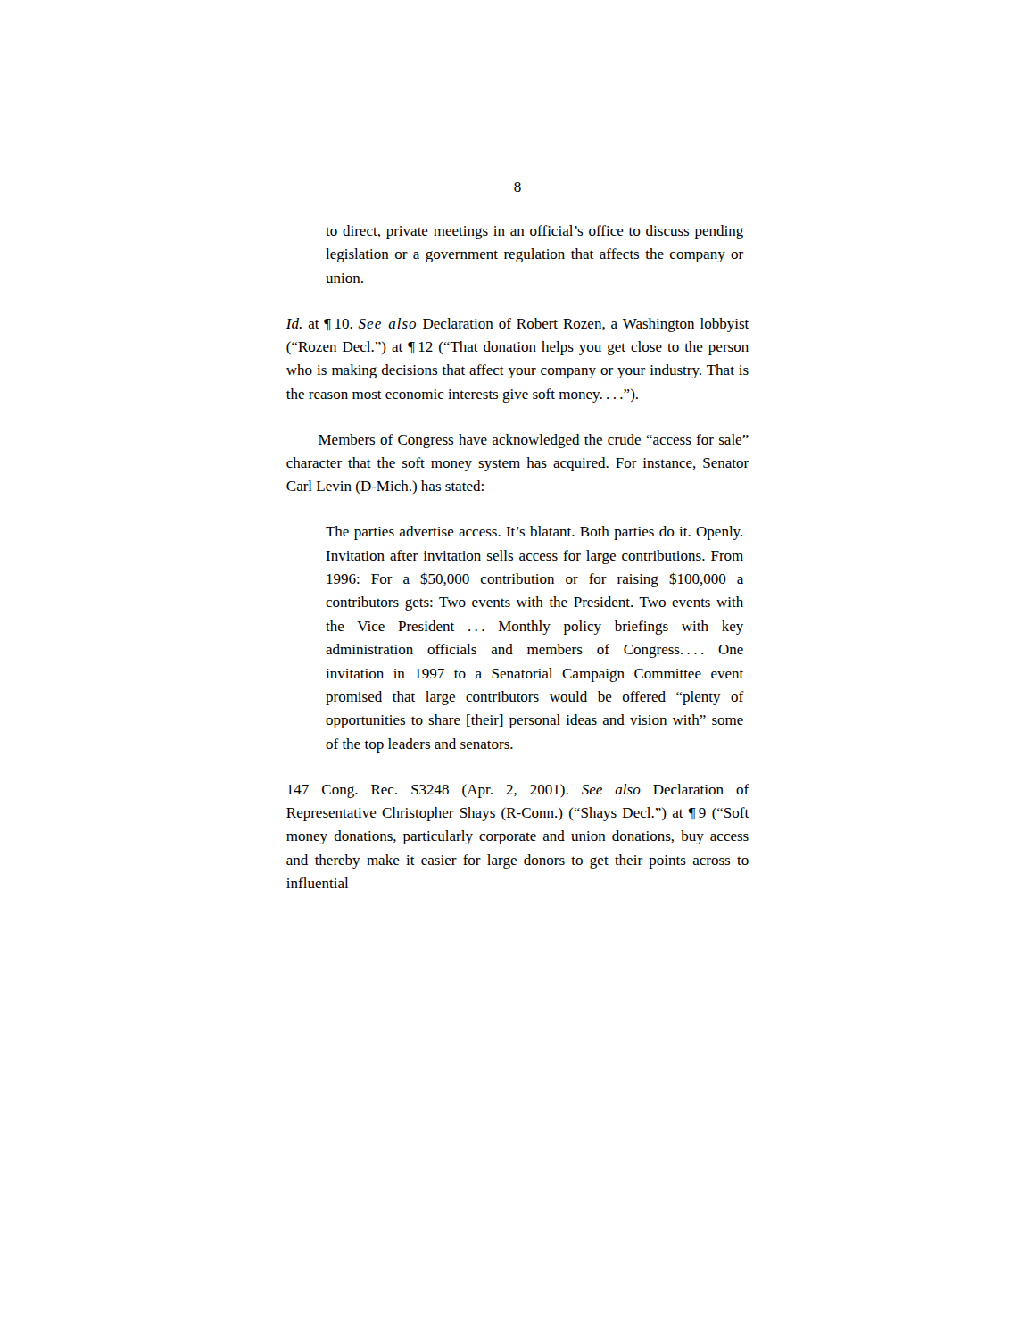8
to direct, private meetings in an official’s office to discuss pending legislation or a government regulation that affects the company or union.
Id. at ¶ 10. See also Declaration of Robert Rozen, a Washington lobbyist (“Rozen Decl.”) at ¶ 12 (“That donation helps you get close to the person who is making decisions that affect your company or your industry. That is the reason most economic interests give soft money. . . .”).
Members of Congress have acknowledged the crude “access for sale” character that the soft money system has acquired. For instance, Senator Carl Levin (D-Mich.) has stated:
The parties advertise access. It’s blatant. Both parties do it. Openly. Invitation after invitation sells access for large contributions. From 1996: For a $50,000 contribution or for raising $100,000 a contributors gets: Two events with the President. Two events with the Vice President . . . Monthly policy briefings with key administration officials and members of Congress. . . . One invitation in 1997 to a Senatorial Campaign Committee event promised that large contributors would be offered “plenty of opportunities to share [their] personal ideas and vision with” some of the top leaders and senators.
147 Cong. Rec. S3248 (Apr. 2, 2001). See also Declaration of Representative Christopher Shays (R-Conn.) (“Shays Decl.”) at ¶ 9 (“Soft money donations, particularly corporate and union donations, buy access and thereby make it easier for large donors to get their points across to influential